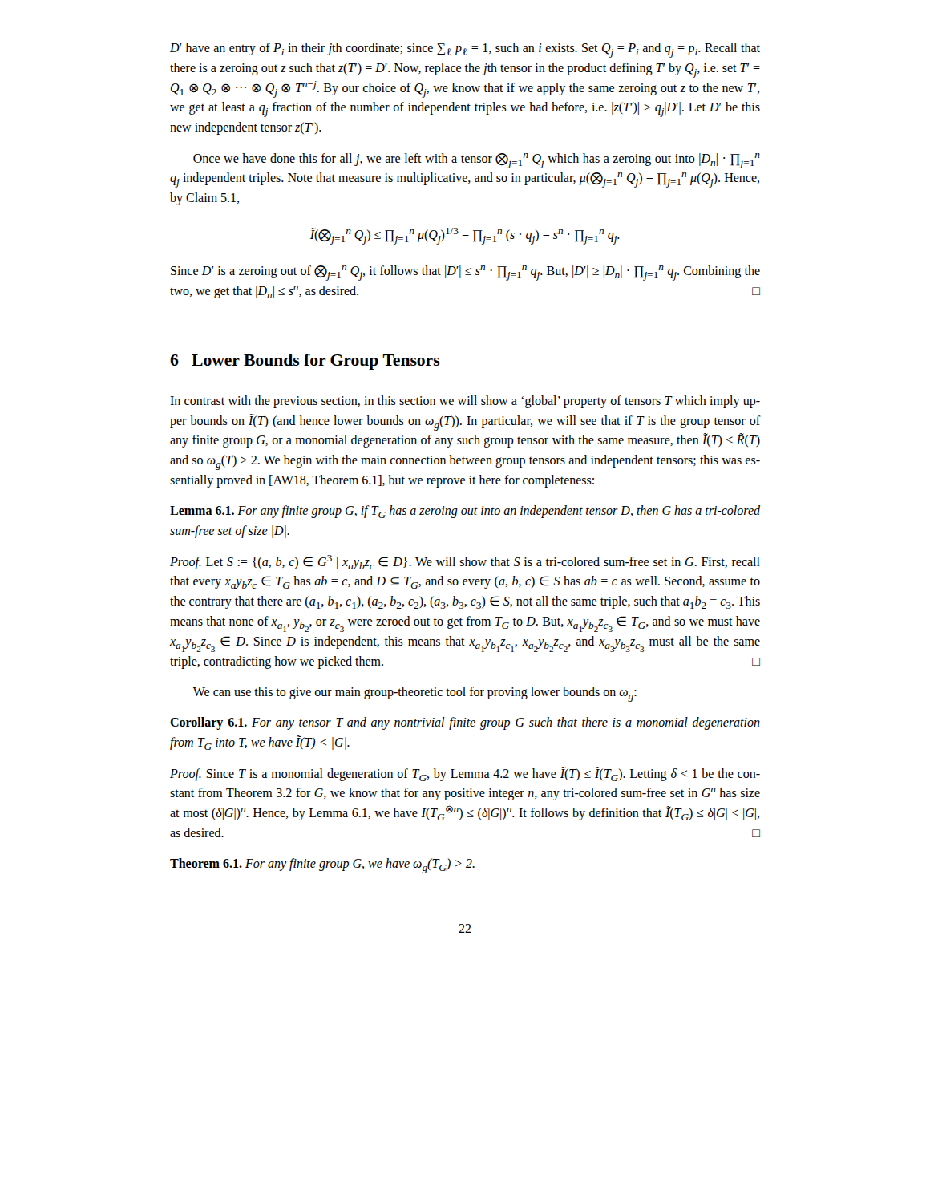D′ have an entry of Pi in their jth coordinate; since ∑ℓ pℓ = 1, such an i exists. Set Qj = Pi and qj = pi. Recall that there is a zeroing out z such that z(T′) = D′. Now, replace the jth tensor in the product defining T′ by Qj, i.e. set T′ = Q1 ⊗ Q2 ⊗ ··· ⊗ Qj ⊗ Tn−j. By our choice of Qj, we know that if we apply the same zeroing out z to the new T′, we get at least a qj fraction of the number of independent triples we had before, i.e. |z(T′)| ≥ qj|D′|. Let D′ be this new independent tensor z(T′).
Once we have done this for all j, we are left with a tensor ⨂j=1n Qj which has a zeroing out into |Dn| · ∏j=1n qj independent triples. Note that measure is multiplicative, and so in particular, μ(⨂j=1n Qj) = ∏j=1n μ(Qj). Hence, by Claim 5.1,
Ĩ(⨂j=1n Qj) ≤ ∏j=1n μ(Qj)1/3 = ∏j=1n (s · qj) = sn · ∏j=1n qj.
Since D′ is a zeroing out of ⨂j=1n Qj, it follows that |D′| ≤ sn · ∏j=1n qj. But, |D′| ≥ |Dn| · ∏j=1n qj. Combining the two, we get that |Dn| ≤ sn, as desired. □
6 Lower Bounds for Group Tensors
In contrast with the previous section, in this section we will show a ‘global’ property of tensors T which imply upper bounds on Ĩ(T) (and hence lower bounds on ωg(T)). In particular, we will see that if T is the group tensor of any finite group G, or a monomial degeneration of any such group tensor with the same measure, then Ĩ(T) < R̃(T) and so ωg(T) > 2. We begin with the main connection between group tensors and independent tensors; this was essentially proved in [AW18, Theorem 6.1], but we reprove it here for completeness:
Lemma 6.1. For any finite group G, if TG has a zeroing out into an independent tensor D, then G has a tri-colored sum-free set of size |D|.
Proof. Let S := {(a, b, c) ∈ G3 | xaybzc ∈ D}. We will show that S is a tri-colored sum-free set in G. First, recall that every xaybzc ∈ TG has ab = c, and D ⊆ TG, and so every (a, b, c) ∈ S has ab = c as well. Second, assume to the contrary that there are (a1, b1, c1), (a2, b2, c2), (a3, b3, c3) ∈ S, not all the same triple, such that a1b2 = c3. This means that none of xa1, yb2, or zc3 were zeroed out to get from TG to D. But, xa1yb2zc3 ∈ TG, and so we must have xa1yb2zc3 ∈ D. Since D is independent, this means that xa1yb1zc1, xa2yb2zc2, and xa3yb3zc3 must all be the same triple, contradicting how we picked them. □
We can use this to give our main group-theoretic tool for proving lower bounds on ωg:
Corollary 6.1. For any tensor T and any nontrivial finite group G such that there is a monomial degeneration from TG into T, we have Ĩ(T) < |G|.
Proof. Since T is a monomial degeneration of TG, by Lemma 4.2 we have Ĩ(T) ≤ Ĩ(TG). Letting δ < 1 be the constant from Theorem 3.2 for G, we know that for any positive integer n, any tri-colored sum-free set in Gn has size at most (δ|G|)n. Hence, by Lemma 6.1, we have I(TG⊗n) ≤ (δ|G|)n. It follows by definition that Ĩ(TG) ≤ δ|G| < |G|, as desired. □
Theorem 6.1. For any finite group G, we have ωg(TG) > 2.
22